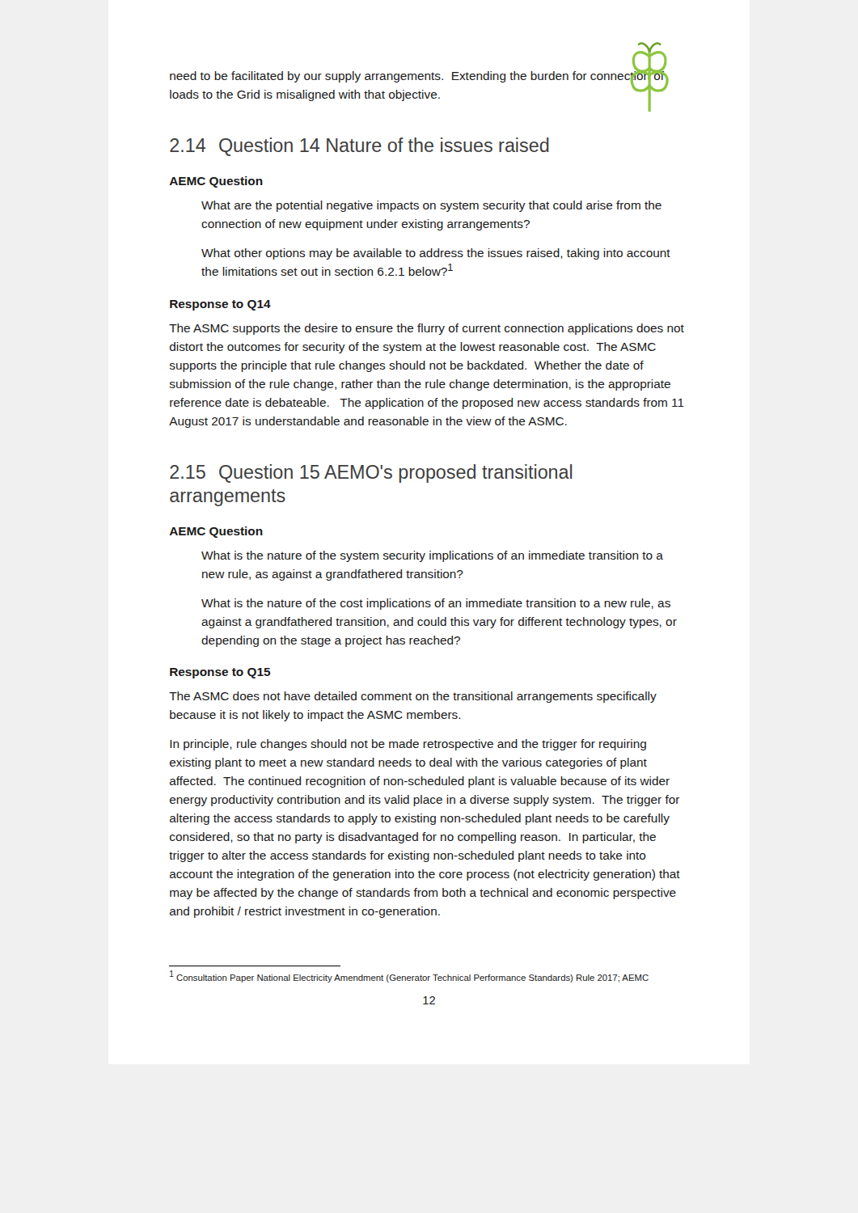need to be facilitated by our supply arrangements. Extending the burden for connection of loads to the Grid is misaligned with that objective.
2.14 Question 14 Nature of the issues raised
AEMC Question
What are the potential negative impacts on system security that could arise from the connection of new equipment under existing arrangements?
What other options may be available to address the issues raised, taking into account the limitations set out in section 6.2.1 below?1
Response to Q14
The ASMC supports the desire to ensure the flurry of current connection applications does not distort the outcomes for security of the system at the lowest reasonable cost. The ASMC supports the principle that rule changes should not be backdated. Whether the date of submission of the rule change, rather than the rule change determination, is the appropriate reference date is debateable. The application of the proposed new access standards from 11 August 2017 is understandable and reasonable in the view of the ASMC.
2.15 Question 15 AEMO's proposed transitional arrangements
AEMC Question
What is the nature of the system security implications of an immediate transition to a new rule, as against a grandfathered transition?
What is the nature of the cost implications of an immediate transition to a new rule, as against a grandfathered transition, and could this vary for different technology types, or depending on the stage a project has reached?
Response to Q15
The ASMC does not have detailed comment on the transitional arrangements specifically because it is not likely to impact the ASMC members.
In principle, rule changes should not be made retrospective and the trigger for requiring existing plant to meet a new standard needs to deal with the various categories of plant affected. The continued recognition of non-scheduled plant is valuable because of its wider energy productivity contribution and its valid place in a diverse supply system. The trigger for altering the access standards to apply to existing non-scheduled plant needs to be carefully considered, so that no party is disadvantaged for no compelling reason. In particular, the trigger to alter the access standards for existing non-scheduled plant needs to take into account the integration of the generation into the core process (not electricity generation) that may be affected by the change of standards from both a technical and economic perspective and prohibit / restrict investment in co-generation.
1 Consultation Paper National Electricity Amendment (Generator Technical Performance Standards) Rule 2017; AEMC
12